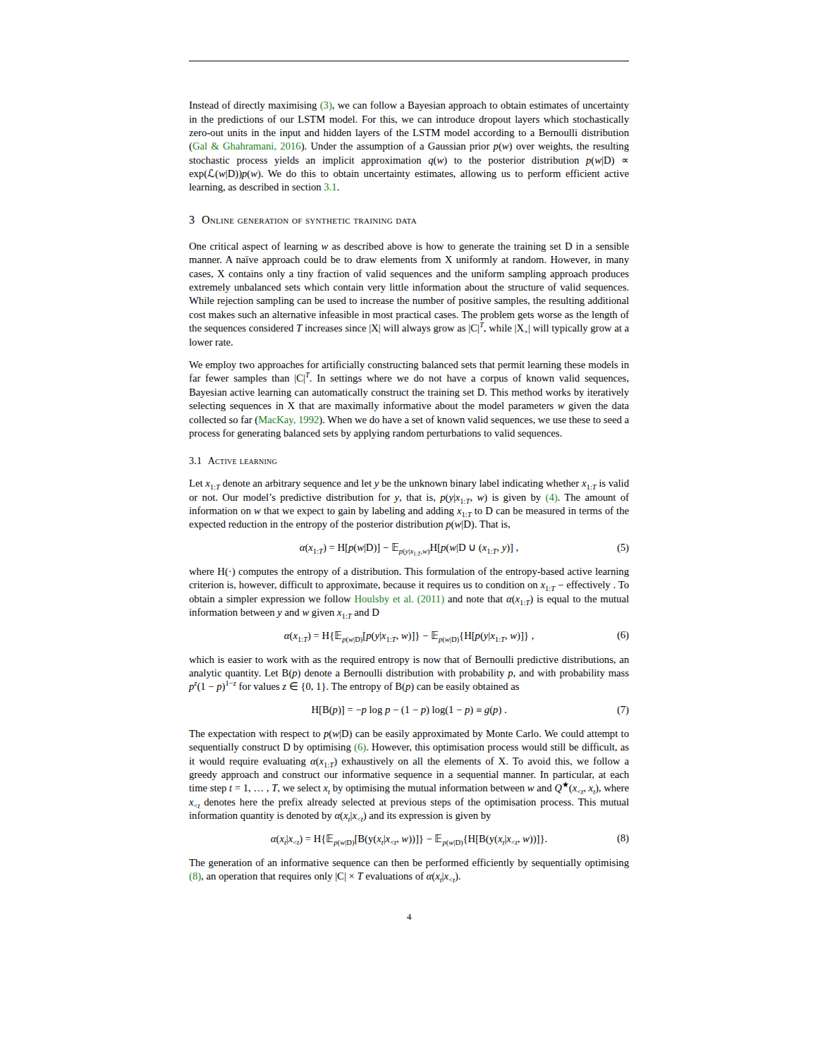Instead of directly maximising (3), we can follow a Bayesian approach to obtain estimates of uncertainty in the predictions of our LSTM model. For this, we can introduce dropout layers which stochastically zero-out units in the input and hidden layers of the LSTM model according to a Bernoulli distribution (Gal & Ghahramani, 2016). Under the assumption of a Gaussian prior p(w) over weights, the resulting stochastic process yields an implicit approximation q(w) to the posterior distribution p(w|D) ∝ exp(ℒ(w|D))p(w). We do this to obtain uncertainty estimates, allowing us to perform efficient active learning, as described in section 3.1.
3 Online generation of synthetic training data
One critical aspect of learning w as described above is how to generate the training set D in a sensible manner. A naïve approach could be to draw elements from X uniformly at random. However, in many cases, X contains only a tiny fraction of valid sequences and the uniform sampling approach produces extremely unbalanced sets which contain very little information about the structure of valid sequences. While rejection sampling can be used to increase the number of positive samples, the resulting additional cost makes such an alternative infeasible in most practical cases. The problem gets worse as the length of the sequences considered T increases since |X| will always grow as |C|T, while |X+| will typically grow at a lower rate.
We employ two approaches for artificially constructing balanced sets that permit learning these models in far fewer samples than |C|T. In settings where we do not have a corpus of known valid sequences, Bayesian active learning can automatically construct the training set D. This method works by iteratively selecting sequences in X that are maximally informative about the model parameters w given the data collected so far (MacKay, 1992). When we do have a set of known valid sequences, we use these to seed a process for generating balanced sets by applying random perturbations to valid sequences.
3.1 Active learning
Let x1:T denote an arbitrary sequence and let y be the unknown binary label indicating whether x1:T is valid or not. Our model’s predictive distribution for y, that is, p(y|x1:T, w) is given by (4). The amount of information on w that we expect to gain by labeling and adding x1:T to D can be measured in terms of the expected reduction in the entropy of the posterior distribution p(w|D). That is,
α(x1:T) = H[p(w|D)] − 𝔼p(y|x1:T,w)H[p(w|D ∪ (x1:T, y)] , (5)
where H(·) computes the entropy of a distribution. This formulation of the entropy-based active learning criterion is, however, difficult to approximate, because it requires us to condition on x1:T − effectively . To obtain a simpler expression we follow Houlsby et al. (2011) and note that α(x1:T) is equal to the mutual information between y and w given x1:T and D
α(x1:T) = H{𝔼p(w|D)[p(y|x1:T, w)]} − 𝔼p(w|D){H[p(y|x1:T, w)]} , (6)
which is easier to work with as the required entropy is now that of Bernoulli predictive distributions, an analytic quantity. Let B(p) denote a Bernoulli distribution with probability p, and with probability mass pz(1 − p)1−z for values z ∈ {0, 1}. The entropy of B(p) can be easily obtained as
H[B(p)] = −p log p − (1 − p) log(1 − p) ≡ g(p) . (7)
The expectation with respect to p(w|D) can be easily approximated by Monte Carlo. We could attempt to sequentially construct D by optimising (6). However, this optimisation process would still be difficult, as it would require evaluating α(x1:T) exhaustively on all the elements of X. To avoid this, we follow a greedy approach and construct our informative sequence in a sequential manner. In particular, at each time step t = 1, … , T, we select xt by optimising the mutual information between w and Q★(x<t, xt), where x<t denotes here the prefix already selected at previous steps of the optimisation process. This mutual information quantity is denoted by α(xt|x<t) and its expression is given by
α(xt|x<t) = H{𝔼p(w|D)[B(y(xt|x<t, w))]} − 𝔼p(w|D){H[B(y(xt|x<t, w))]}. (8)
The generation of an informative sequence can then be performed efficiently by sequentially optimising (8), an operation that requires only |C| × T evaluations of α(xt|x<t).
4